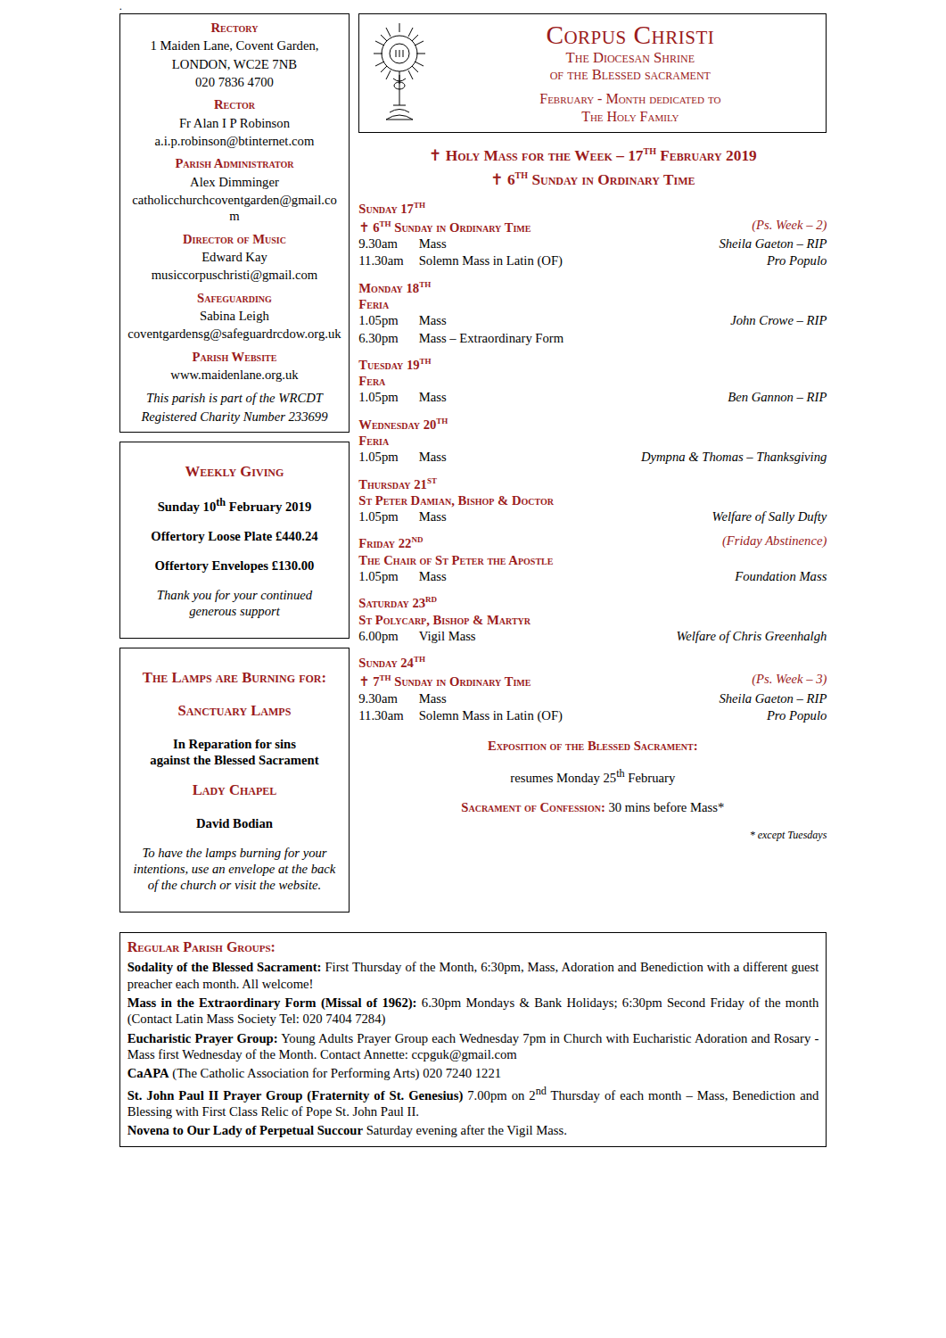.
Rectory
1 Maiden Lane, Covent Garden,
LONDON, WC2E 7NB
020 7836 4700
Rector
Fr Alan I P Robinson
a.i.p.robinson@btinternet.com
Parish Administrator
Alex Dimminger
catholicchurchcoventgarden@gmail.com
Director of Music
Edward Kay
musiccorpuschristi@gmail.com
Safeguarding
Sabina Leigh
coventgardensg@safeguardrcdow.org.uk
Parish Website
www.maidenlane.org.uk
This parish is part of the WRCDT
Registered Charity Number 233699
Weekly Giving
Sunday 10th February 2019
Offertory Loose Plate £440.24
Offertory Envelopes £130.00
Thank you for your continued
generous support
The Lamps are Burning for:
Sanctuary Lamps
In Reparation for sins
against the Blessed Sacrament
Lady Chapel
David Bodian
To have the lamps burning for your intentions, use an envelope at the back of the church or visit the website.
Corpus Christi
The Diocesan Shrine
of the Blessed sacrament
February - Month dedicated to
The Holy Family
✝ Holy Mass for the Week – 17th February 2019
✝ 6th Sunday in Ordinary Time
Sunday 17th
✝ 6th Sunday in Ordinary Time (Ps. Week – 2)
| 9.30am | Mass | Sheila Gaeton – RIP |
| 11.30am | Solemn Mass in Latin (OF) | Pro Populo |
Monday 18th
Feria
| 1.05pm | Mass | John Crowe – RIP |
| 6.30pm | Mass – Extraordinary Form | |
Tuesday 19th
Fera
| 1.05pm | Mass | Ben Gannon – RIP |
Wednesday 20th
Feria
| 1.05pm | Mass | Dympna & Thomas – Thanksgiving |
Thursday 21st
St Peter Damian, Bishop & Doctor
| 1.05pm | Mass | Welfare of Sally Dufty |
Friday 22nd (Friday Abstinence)
The Chair of St Peter the Apostle
| 1.05pm | Mass | Foundation Mass |
Saturday 23rd
St Polycarp, Bishop & Martyr
| 6.00pm | Vigil Mass | Welfare of Chris Greenhalgh |
Sunday 24th
✝ 7th Sunday in Ordinary Time (Ps. Week – 3)
| 9.30am | Mass | Sheila Gaeton – RIP |
| 11.30am | Solemn Mass in Latin (OF) | Pro Populo |
Exposition of the Blessed Sacrament:
resumes Monday 25th February
Sacrament of Confession: 30 mins before Mass*
* except Tuesdays
Regular Parish Groups:
Sodality of the Blessed Sacrament: First Thursday of the Month, 6:30pm, Mass, Adoration and Benediction with a different guest preacher each month. All welcome!
Mass in the Extraordinary Form (Missal of 1962): 6.30pm Mondays & Bank Holidays; 6:30pm Second Friday of the month (Contact Latin Mass Society Tel: 020 7404 7284)
Eucharistic Prayer Group: Young Adults Prayer Group each Wednesday 7pm in Church with Eucharistic Adoration and Rosary - Mass first Wednesday of the Month. Contact Annette: ccpguk@gmail.com
CaAPA (The Catholic Association for Performing Arts) 020 7240 1221
St. John Paul II Prayer Group (Fraternity of St. Genesius) 7.00pm on 2nd Thursday of each month – Mass, Benediction and Blessing with First Class Relic of Pope St. John Paul II.
Novena to Our Lady of Perpetual Succour Saturday evening after the Vigil Mass.